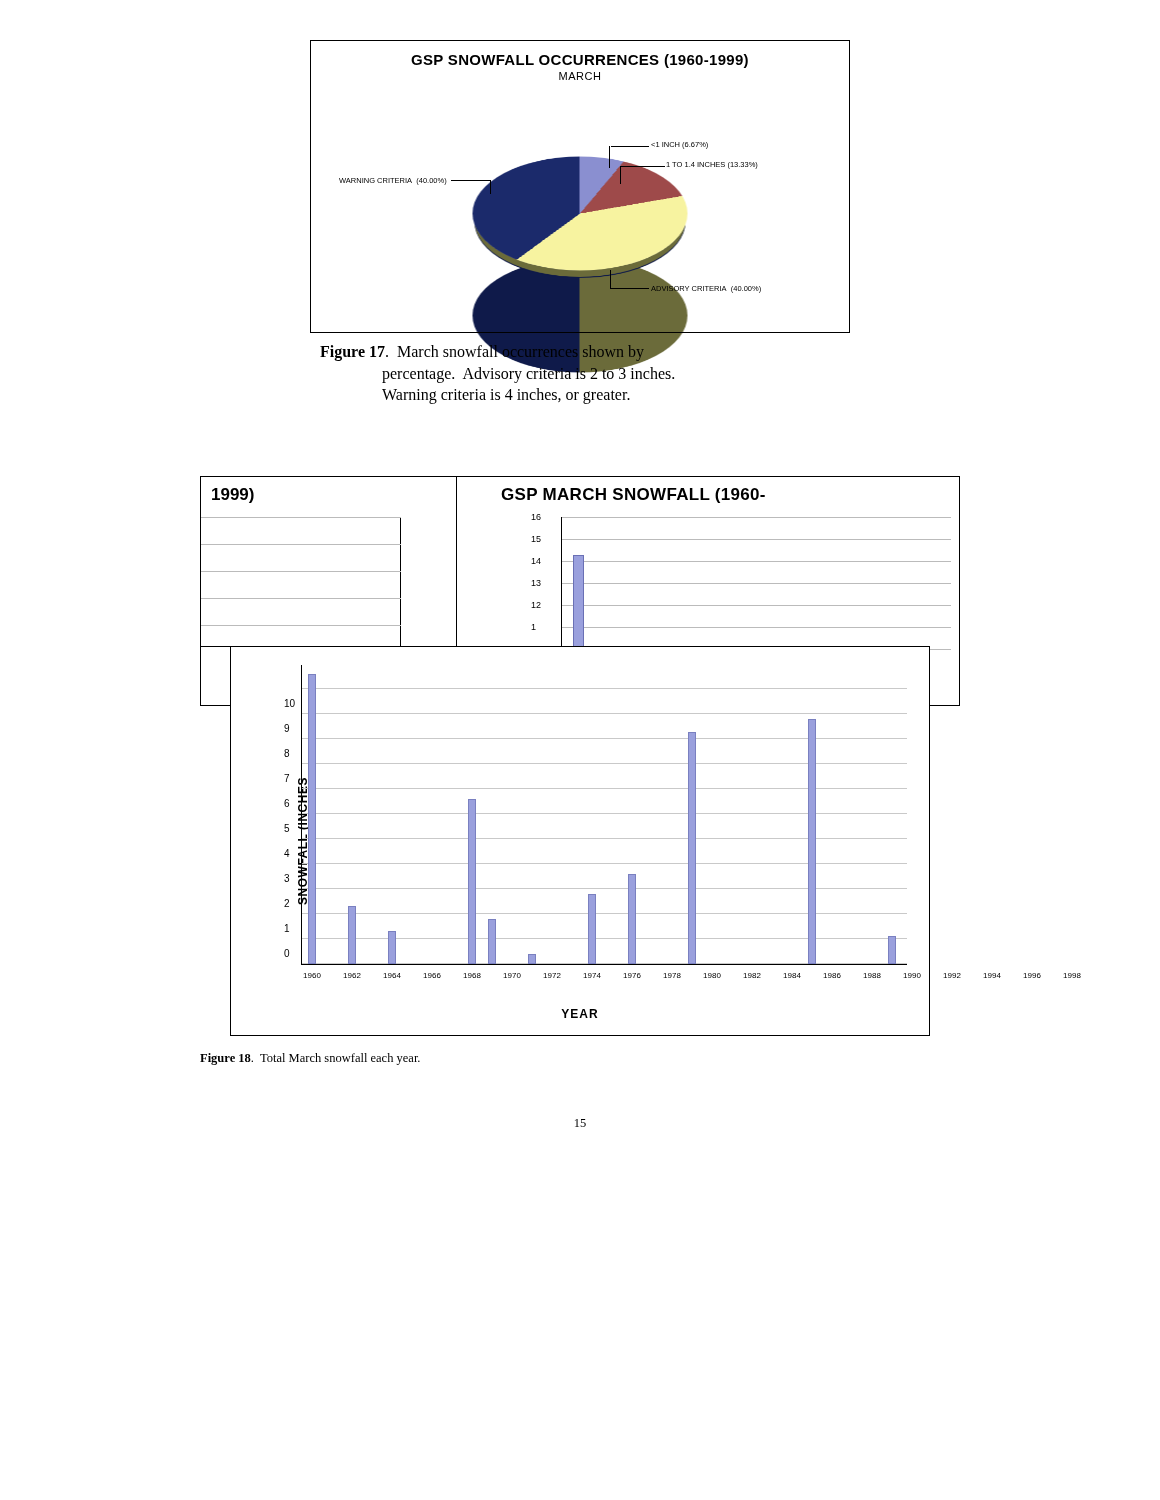GSP SNOWFALL OCCURRENCES (1960-1999)
MARCH
<1 INCH (6.67%) 1 TO 1.4 INCHES (13.33%) ADVISORY CRITERIA (40.00%) WARNING CRITERIA (40.00%)
Figure 17. March snowfall occurrences shown by
percentage. Advisory criteria is 2 to 3 inches.
Warning criteria is 4 inches, or greater.
1999) GSP MARCH SNOWFALL (1960-
16 15 14 13 12 1
● •••••• •••••• •••••
SNOWFALL (INCHES YEAR
0 1 2 3 4 5 6 7 8 9 10 Bars : 1960 (~11+, clipped), 1962 (2.3), 1965 (1.3), 1971 (6.6), 1972 (1.8), 1974 (0.4), 1978 (2.8), 1980 (3.6), 1983 (9.3), 1993 (9.8), 1999 (1.1) 1960 1962 1964 1966 1968 1970 1972 1974 1976 1978 1980 1982 1984 1986 1988 1990 1992 1994 1996 1998
Figure 18. Total March snowfall each year.
15